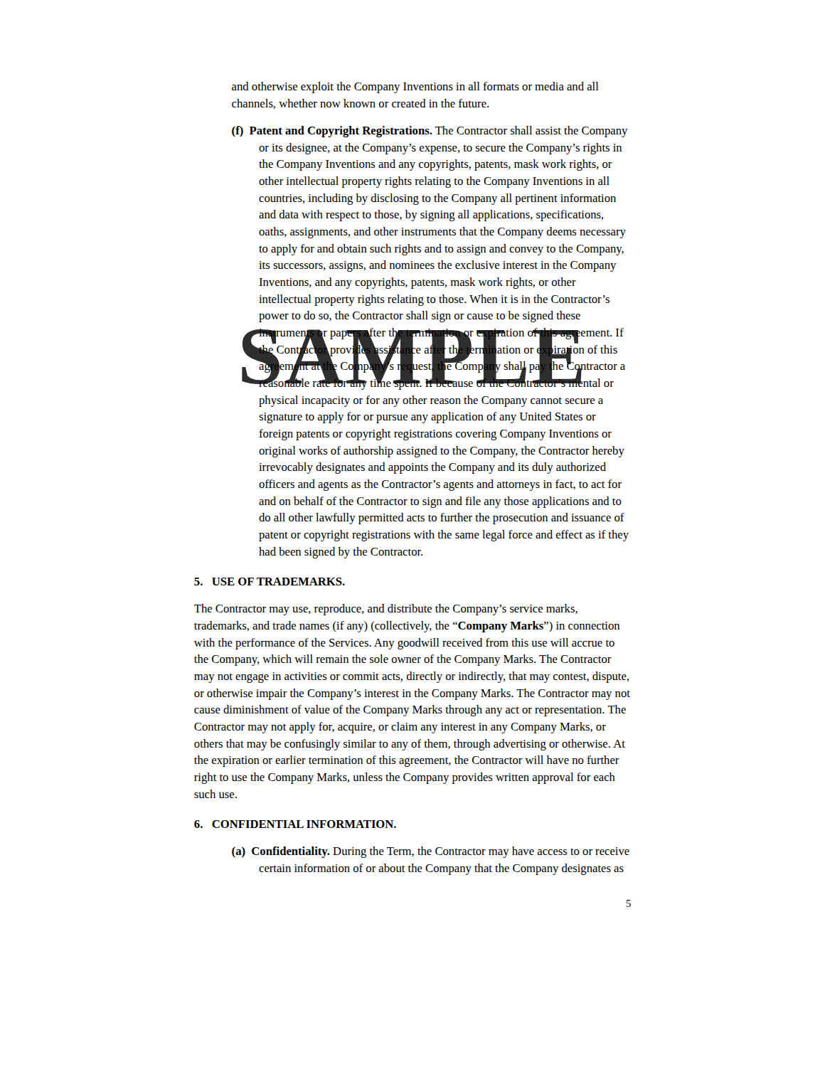and otherwise exploit the Company Inventions in all formats or media and all channels, whether now known or created in the future.
(f) Patent and Copyright Registrations. The Contractor shall assist the Company or its designee, at the Company’s expense, to secure the Company’s rights in the Company Inventions and any copyrights, patents, mask work rights, or other intellectual property rights relating to the Company Inventions in all countries, including by disclosing to the Company all pertinent information and data with respect to those, by signing all applications, specifications, oaths, assignments, and other instruments that the Company deems necessary to apply for and obtain such rights and to assign and convey to the Company, its successors, assigns, and nominees the exclusive interest in the Company Inventions, and any copyrights, patents, mask work rights, or other intellectual property rights relating to those. When it is in the Contractor’s power to do so, the Contractor shall sign or cause to be signed these instruments or papers after the termination or expiration of this agreement. If the Contractor provides assistance after the termination or expiration of this agreement at the Company’s request, the Company shall pay the Contractor a reasonable rate for any time spent. If because of the Contractor’s mental or physical incapacity or for any other reason the Company cannot secure a signature to apply for or pursue any application of any United States or foreign patents or copyright registrations covering Company Inventions or original works of authorship assigned to the Company, the Contractor hereby irrevocably designates and appoints the Company and its duly authorized officers and agents as the Contractor’s agents and attorneys in fact, to act for and on behalf of the Contractor to sign and file any those applications and to do all other lawfully permitted acts to further the prosecution and issuance of patent or copyright registrations with the same legal force and effect as if they had been signed by the Contractor.
5. USE OF TRADEMARKS.
The Contractor may use, reproduce, and distribute the Company’s service marks, trademarks, and trade names (if any) (collectively, the “Company Marks”) in connection with the performance of the Services. Any goodwill received from this use will accrue to the Company, which will remain the sole owner of the Company Marks. The Contractor may not engage in activities or commit acts, directly or indirectly, that may contest, dispute, or otherwise impair the Company’s interest in the Company Marks. The Contractor may not cause diminishment of value of the Company Marks through any act or representation. The Contractor may not apply for, acquire, or claim any interest in any Company Marks, or others that may be confusingly similar to any of them, through advertising or otherwise. At the expiration or earlier termination of this agreement, the Contractor will have no further right to use the Company Marks, unless the Company provides written approval for each such use.
6. CONFIDENTIAL INFORMATION.
(a) Confidentiality. During the Term, the Contractor may have access to or receive certain information of or about the Company that the Company designates as
SAMPLE
5